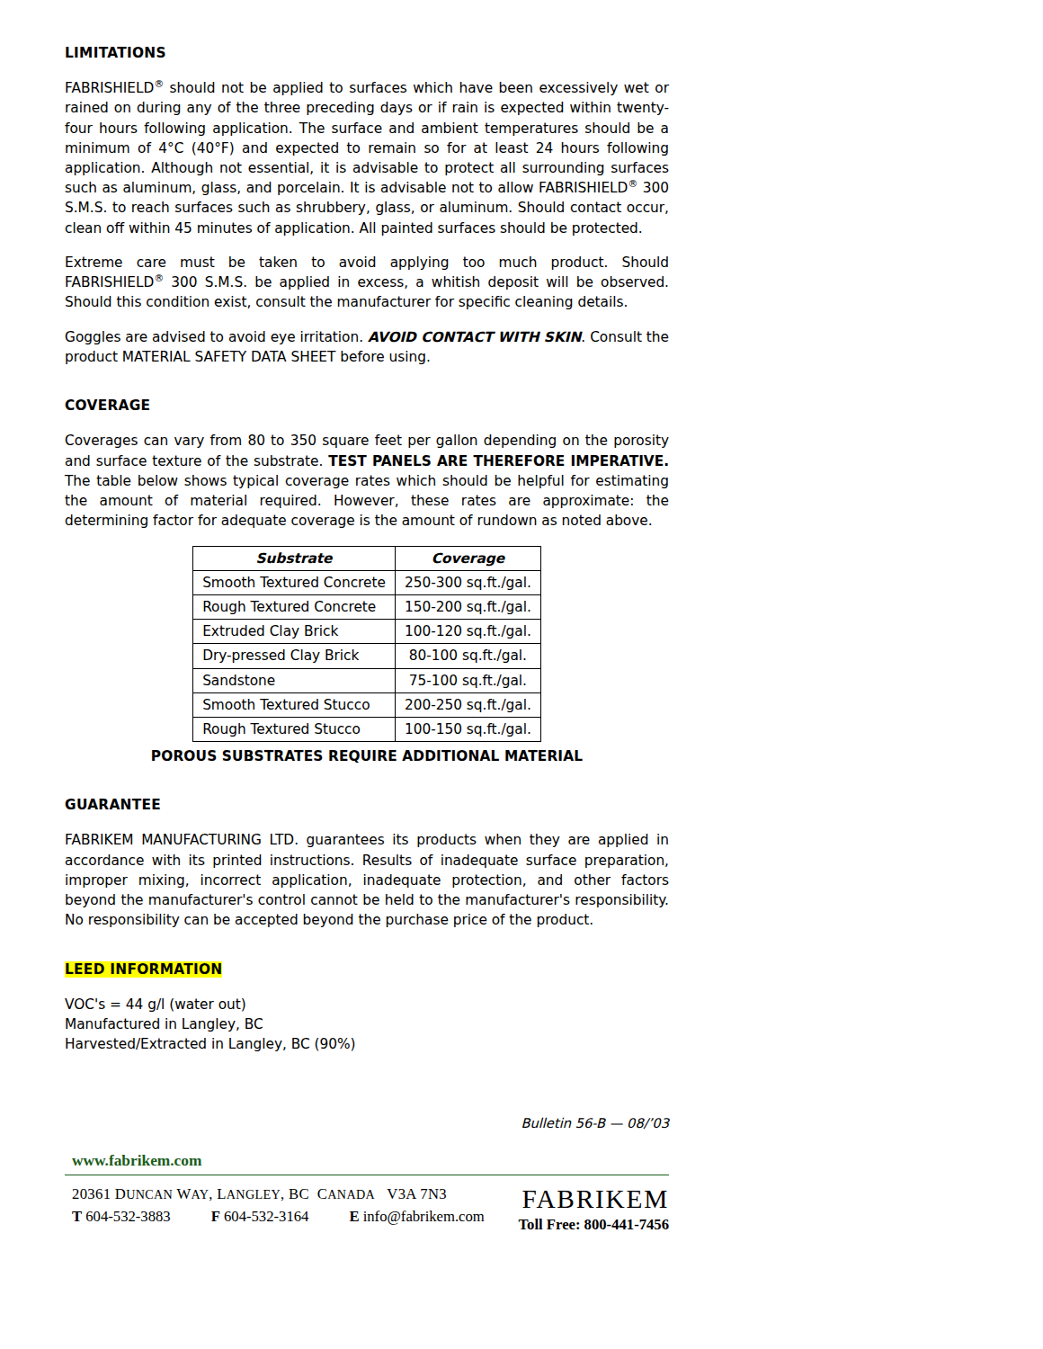LIMITATIONS
FABRISHIELD® should not be applied to surfaces which have been excessively wet or rained on during any of the three preceding days or if rain is expected within twenty-four hours following application. The surface and ambient temperatures should be a minimum of 4°C (40°F) and expected to remain so for at least 24 hours following application. Although not essential, it is advisable to protect all surrounding surfaces such as aluminum, glass, and porcelain. It is advisable not to allow FABRISHIELD® 300 S.M.S. to reach surfaces such as shrubbery, glass, or aluminum. Should contact occur, clean off within 45 minutes of application. All painted surfaces should be protected.
Extreme care must be taken to avoid applying too much product. Should FABRISHIELD® 300 S.M.S. be applied in excess, a whitish deposit will be observed. Should this condition exist, consult the manufacturer for specific cleaning details.
Goggles are advised to avoid eye irritation. AVOID CONTACT WITH SKIN. Consult the product MATERIAL SAFETY DATA SHEET before using.
COVERAGE
Coverages can vary from 80 to 350 square feet per gallon depending on the porosity and surface texture of the substrate. TEST PANELS ARE THEREFORE IMPERATIVE. The table below shows typical coverage rates which should be helpful for estimating the amount of material required. However, these rates are approximate: the determining factor for adequate coverage is the amount of rundown as noted above.
| Substrate | Coverage |
| --- | --- |
| Smooth Textured Concrete | 250-300 sq.ft./gal. |
| Rough Textured Concrete | 150-200 sq.ft./gal. |
| Extruded Clay Brick | 100-120 sq.ft./gal. |
| Dry-pressed Clay Brick | 80-100 sq.ft./gal. |
| Sandstone | 75-100 sq.ft./gal. |
| Smooth Textured Stucco | 200-250 sq.ft./gal. |
| Rough Textured Stucco | 100-150 sq.ft./gal. |
POROUS SUBSTRATES REQUIRE ADDITIONAL MATERIAL
GUARANTEE
FABRIKEM MANUFACTURING LTD. guarantees its products when they are applied in accordance with its printed instructions. Results of inadequate surface preparation, improper mixing, incorrect application, inadequate protection, and other factors beyond the manufacturer's control cannot be held to the manufacturer's responsibility. No responsibility can be accepted beyond the purchase price of the product.
LEED INFORMATION
VOC's = 44 g/l (water out)
Manufactured in Langley, BC
Harvested/Extracted in Langley, BC (90%)
Bulletin 56-B — 08/’03
www.fabrikem.com
20361 DUNCAN WAY, LANGLEY, BC CANADA V3A 7N3
T 604-532-3883 F 604-532-3164 E info@fabrikem.com
FABRIKEM
Toll Free: 800-441-7456